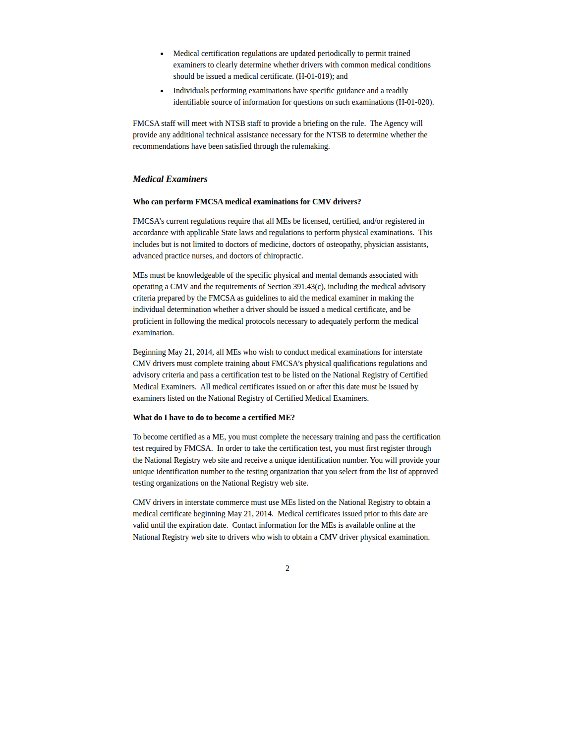Medical certification regulations are updated periodically to permit trained examiners to clearly determine whether drivers with common medical conditions should be issued a medical certificate. (H-01-019); and
Individuals performing examinations have specific guidance and a readily identifiable source of information for questions on such examinations (H-01-020).
FMCSA staff will meet with NTSB staff to provide a briefing on the rule. The Agency will provide any additional technical assistance necessary for the NTSB to determine whether the recommendations have been satisfied through the rulemaking.
Medical Examiners
Who can perform FMCSA medical examinations for CMV drivers?
FMCSA’s current regulations require that all MEs be licensed, certified, and/or registered in accordance with applicable State laws and regulations to perform physical examinations. This includes but is not limited to doctors of medicine, doctors of osteopathy, physician assistants, advanced practice nurses, and doctors of chiropractic.
MEs must be knowledgeable of the specific physical and mental demands associated with operating a CMV and the requirements of Section 391.43(c), including the medical advisory criteria prepared by the FMCSA as guidelines to aid the medical examiner in making the individual determination whether a driver should be issued a medical certificate, and be proficient in following the medical protocols necessary to adequately perform the medical examination.
Beginning May 21, 2014, all MEs who wish to conduct medical examinations for interstate CMV drivers must complete training about FMCSA’s physical qualifications regulations and advisory criteria and pass a certification test to be listed on the National Registry of Certified Medical Examiners. All medical certificates issued on or after this date must be issued by examiners listed on the National Registry of Certified Medical Examiners.
What do I have to do to become a certified ME?
To become certified as a ME, you must complete the necessary training and pass the certification test required by FMCSA. In order to take the certification test, you must first register through the National Registry web site and receive a unique identification number. You will provide your unique identification number to the testing organization that you select from the list of approved testing organizations on the National Registry web site.
CMV drivers in interstate commerce must use MEs listed on the National Registry to obtain a medical certificate beginning May 21, 2014. Medical certificates issued prior to this date are valid until the expiration date. Contact information for the MEs is available online at the National Registry web site to drivers who wish to obtain a CMV driver physical examination.
2